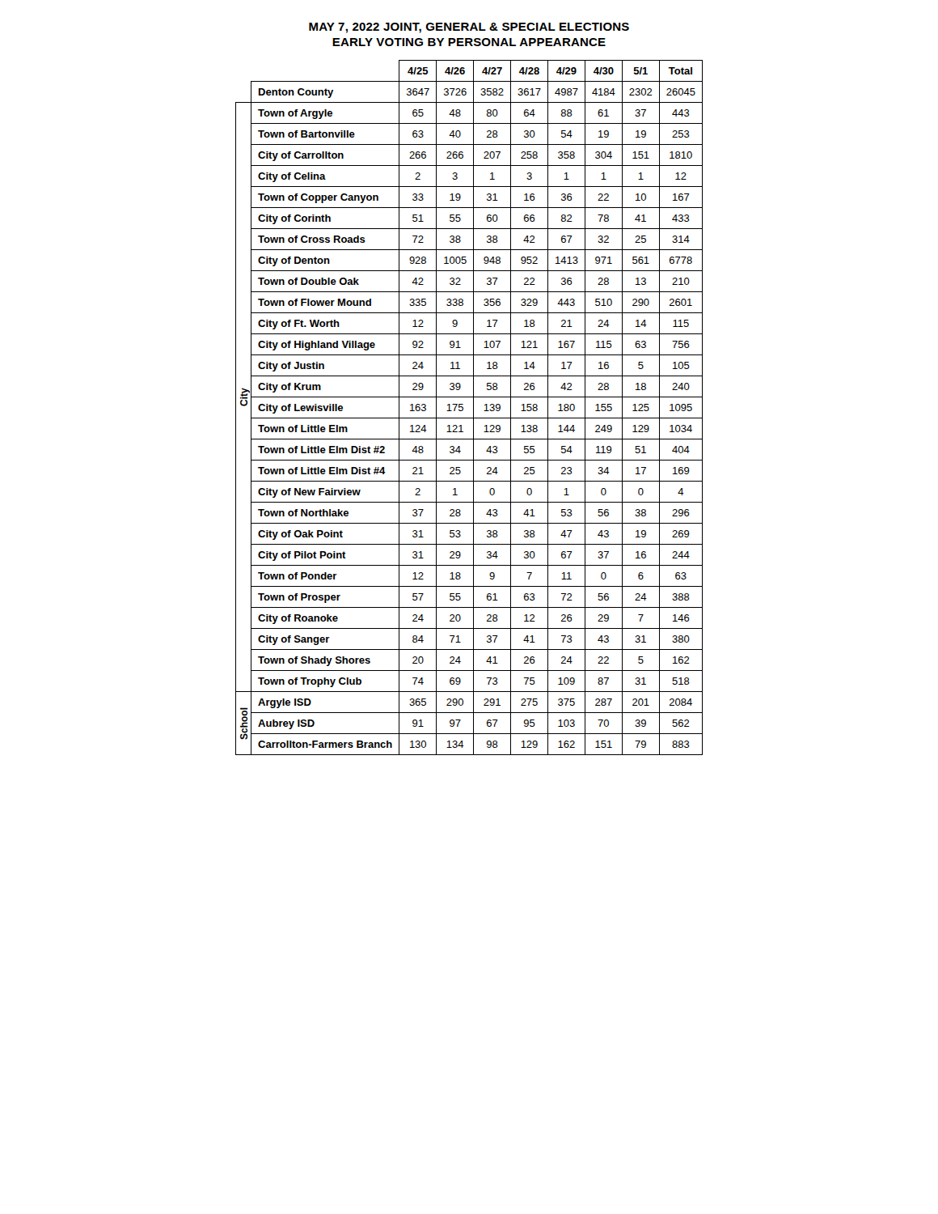MAY 7, 2022 JOINT, GENERAL & SPECIAL ELECTIONS
EARLY VOTING BY PERSONAL APPEARANCE
| | | 4/25 | 4/26 | 4/27 | 4/28 | 4/29 | 4/30 | 5/1 | Total |
| --- | --- | --- | --- | --- | --- | --- | --- | --- | --- |
| | Denton County | 3647 | 3726 | 3582 | 3617 | 4987 | 4184 | 2302 | 26045 |
| City | Town of Argyle | 65 | 48 | 80 | 64 | 88 | 61 | 37 | 443 |
| Town of Bartonville | 63 | 40 | 28 | 30 | 54 | 19 | 19 | 253 |
| City of Carrollton | 266 | 266 | 207 | 258 | 358 | 304 | 151 | 1810 |
| City of Celina | 2 | 3 | 1 | 3 | 1 | 1 | 1 | 12 |
| Town of Copper Canyon | 33 | 19 | 31 | 16 | 36 | 22 | 10 | 167 |
| City of Corinth | 51 | 55 | 60 | 66 | 82 | 78 | 41 | 433 |
| Town of Cross Roads | 72 | 38 | 38 | 42 | 67 | 32 | 25 | 314 |
| City of Denton | 928 | 1005 | 948 | 952 | 1413 | 971 | 561 | 6778 |
| Town of Double Oak | 42 | 32 | 37 | 22 | 36 | 28 | 13 | 210 |
| Town of Flower Mound | 335 | 338 | 356 | 329 | 443 | 510 | 290 | 2601 |
| City of Ft. Worth | 12 | 9 | 17 | 18 | 21 | 24 | 14 | 115 |
| City of Highland Village | 92 | 91 | 107 | 121 | 167 | 115 | 63 | 756 |
| City of Justin | 24 | 11 | 18 | 14 | 17 | 16 | 5 | 105 |
| City of Krum | 29 | 39 | 58 | 26 | 42 | 28 | 18 | 240 |
| City of Lewisville | 163 | 175 | 139 | 158 | 180 | 155 | 125 | 1095 |
| Town of Little Elm | 124 | 121 | 129 | 138 | 144 | 249 | 129 | 1034 |
| Town of Little Elm Dist #2 | 48 | 34 | 43 | 55 | 54 | 119 | 51 | 404 |
| Town of Little Elm Dist #4 | 21 | 25 | 24 | 25 | 23 | 34 | 17 | 169 |
| City of New Fairview | 2 | 1 | 0 | 0 | 1 | 0 | 0 | 4 |
| Town of Northlake | 37 | 28 | 43 | 41 | 53 | 56 | 38 | 296 |
| City of Oak Point | 31 | 53 | 38 | 38 | 47 | 43 | 19 | 269 |
| City of Pilot Point | 31 | 29 | 34 | 30 | 67 | 37 | 16 | 244 |
| Town of Ponder | 12 | 18 | 9 | 7 | 11 | 0 | 6 | 63 |
| Town of Prosper | 57 | 55 | 61 | 63 | 72 | 56 | 24 | 388 |
| City of Roanoke | 24 | 20 | 28 | 12 | 26 | 29 | 7 | 146 |
| City of Sanger | 84 | 71 | 37 | 41 | 73 | 43 | 31 | 380 |
| Town of Shady Shores | 20 | 24 | 41 | 26 | 24 | 22 | 5 | 162 |
| Town of Trophy Club | 74 | 69 | 73 | 75 | 109 | 87 | 31 | 518 |
| School | Argyle ISD | 365 | 290 | 291 | 275 | 375 | 287 | 201 | 2084 |
| Aubrey ISD | 91 | 97 | 67 | 95 | 103 | 70 | 39 | 562 |
| Carrollton-Farmers Branch | 130 | 134 | 98 | 129 | 162 | 151 | 79 | 883 |